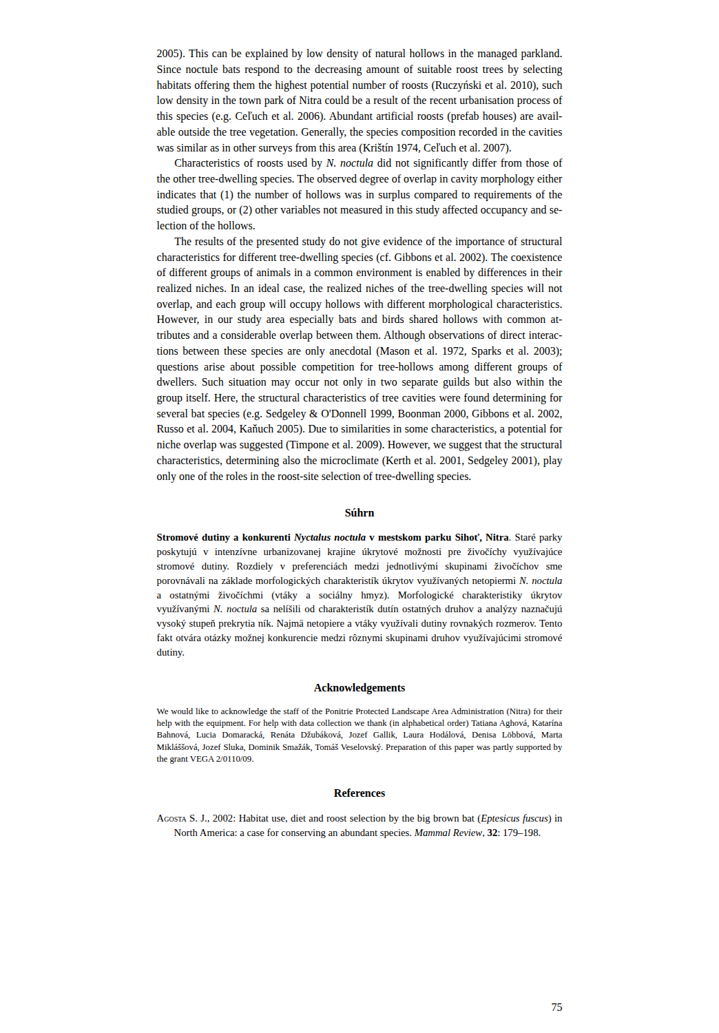2005). This can be explained by low density of natural hollows in the managed parkland. Since noctule bats respond to the decreasing amount of suitable roost trees by selecting habitats offering them the highest potential number of roosts (Ruczyński et al. 2010), such low density in the town park of Nitra could be a result of the recent urbanisation process of this species (e.g. Ceľuch et al. 2006). Abundant artificial roosts (prefab houses) are available outside the tree vegetation. Generally, the species composition recorded in the cavities was similar as in other surveys from this area (Krištín 1974, Ceľuch et al. 2007).
Characteristics of roosts used by N. noctula did not significantly differ from those of the other tree-dwelling species. The observed degree of overlap in cavity morphology either indicates that (1) the number of hollows was in surplus compared to requirements of the studied groups, or (2) other variables not measured in this study affected occupancy and selection of the hollows.
The results of the presented study do not give evidence of the importance of structural characteristics for different tree-dwelling species (cf. Gibbons et al. 2002). The coexistence of different groups of animals in a common environment is enabled by differences in their realized niches. In an ideal case, the realized niches of the tree-dwelling species will not overlap, and each group will occupy hollows with different morphological characteristics. However, in our study area especially bats and birds shared hollows with common attributes and a considerable overlap between them. Although observations of direct interactions between these species are only anecdotal (Mason et al. 1972, Sparks et al. 2003); questions arise about possible competition for tree-hollows among different groups of dwellers. Such situation may occur not only in two separate guilds but also within the group itself. Here, the structural characteristics of tree cavities were found determining for several bat species (e.g. Sedgeley & O'Donnell 1999, Boonman 2000, Gibbons et al. 2002, Russo et al. 2004, Kaňuch 2005). Due to similarities in some characteristics, a potential for niche overlap was suggested (Timpone et al. 2009). However, we suggest that the structural characteristics, determining also the microclimate (Kerth et al. 2001, Sedgeley 2001), play only one of the roles in the roost-site selection of tree-dwelling species.
Súhrn
Stromové dutiny a konkurenti Nyctalus noctula v mestskom parku Sihoť, Nitra. Staré parky poskytujú v intenzívne urbanizovanej krajine úkrytové možnosti pre živočíchy využívajúce stromové dutiny. Rozdiely v preferenciách medzi jednotlivými skupinami živočíchov sme porovnávali na základe morfologických charakteristík úkrytov využívaných netopiermi N. noctula a ostatnými živočíchmi (vtáky a sociálny hmyz). Morfologické charakteristiky úkrytov využívanými N. noctula sa nelíšili od charakteristík dutín ostatných druhov a analýzy naznačujú vysoký stupeň prekrytia ník. Najmä netopiere a vtáky využívali dutiny rovnakých rozmerov. Tento fakt otvára otázky možnej konkurencie medzi rôznymi skupinami druhov využívajúcimi stromové dutiny.
Acknowledgements
We would like to acknowledge the staff of the Ponitrie Protected Landscape Area Administration (Nitra) for their help with the equipment. For help with data collection we thank (in alphabetical order) Tatiana Aghová, Katarína Bahnová, Lucia Domaracká, Renáta Džubáková, Jozef Gallik, Laura Hodálová, Denisa Löbbová, Marta Mikláššová, Jozef Sluka, Dominik Smažák, Tomáš Veselovský. Preparation of this paper was partly supported by the grant VEGA 2/0110/09.
References
Agosta S. J., 2002: Habitat use, diet and roost selection by the big brown bat (Eptesicus fuscus) in North America: a case for conserving an abundant species. Mammal Review, 32: 179–198.
75